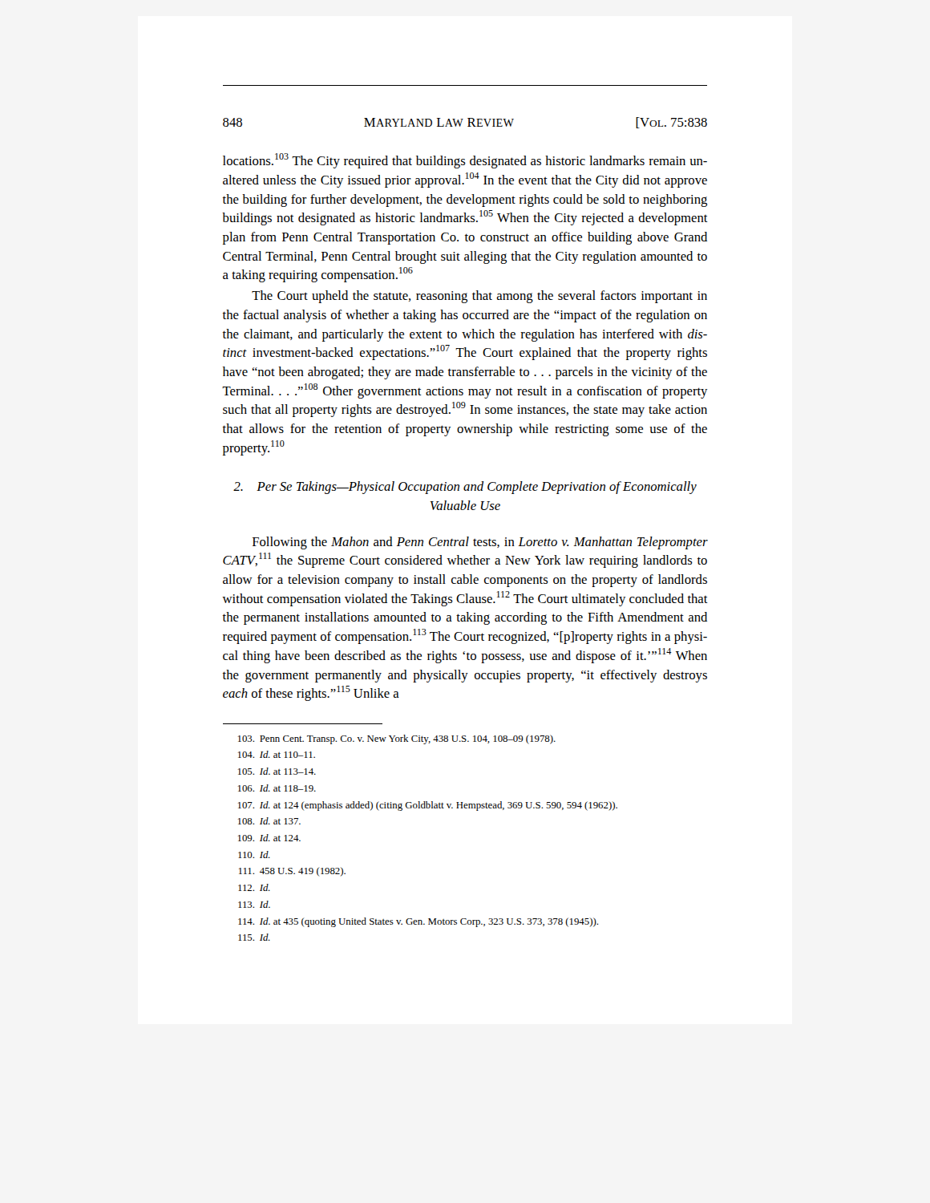848 MARYLAND LAW REVIEW [VOL. 75:838
locations.103 The City required that buildings designated as historic landmarks remain unaltered unless the City issued prior approval.104 In the event that the City did not approve the building for further development, the development rights could be sold to neighboring buildings not designated as historic landmarks.105 When the City rejected a development plan from Penn Central Transportation Co. to construct an office building above Grand Central Terminal, Penn Central brought suit alleging that the City regulation amounted to a taking requiring compensation.106
The Court upheld the statute, reasoning that among the several factors important in the factual analysis of whether a taking has occurred are the “impact of the regulation on the claimant, and particularly the extent to which the regulation has interfered with distinct investment-backed expectations.”107 The Court explained that the property rights have “not been abrogated; they are made transferrable to . . . parcels in the vicinity of the Terminal. . . .”108 Other government actions may not result in a confiscation of property such that all property rights are destroyed.109 In some instances, the state may take action that allows for the retention of property ownership while restricting some use of the property.110
2. Per Se Takings—Physical Occupation and Complete Deprivation of Economically Valuable Use
Following the Mahon and Penn Central tests, in Loretto v. Manhattan Teleprompter CATV,111 the Supreme Court considered whether a New York law requiring landlords to allow for a television company to install cable components on the property of landlords without compensation violated the Takings Clause.112 The Court ultimately concluded that the permanent installations amounted to a taking according to the Fifth Amendment and required payment of compensation.113 The Court recognized, “[p]roperty rights in a physical thing have been described as the rights ‘to possess, use and dispose of it.’”114 When the government permanently and physically occupies property, “it effectively destroys each of these rights.”115 Unlike a
103. Penn Cent. Transp. Co. v. New York City, 438 U.S. 104, 108–09 (1978).
104. Id. at 110–11.
105. Id. at 113–14.
106. Id. at 118–19.
107. Id. at 124 (emphasis added) (citing Goldblatt v. Hempstead, 369 U.S. 590, 594 (1962)).
108. Id. at 137.
109. Id. at 124.
110. Id.
111. 458 U.S. 419 (1982).
112. Id.
113. Id.
114. Id. at 435 (quoting United States v. Gen. Motors Corp., 323 U.S. 373, 378 (1945)).
115. Id.